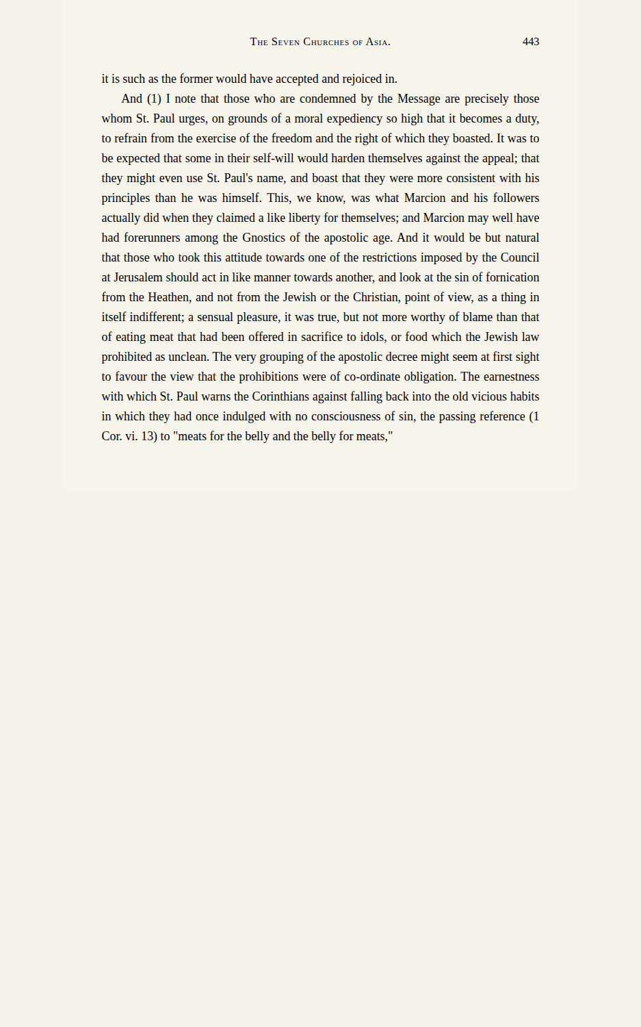The Seven Churches of Asia. 443
it is such as the former would have accepted and rejoiced in.
And (1) I note that those who are condemned by the Message are precisely those whom St. Paul urges, on grounds of a moral expediency so high that it becomes a duty, to refrain from the exercise of the freedom and the right of which they boasted. It was to be expected that some in their self-will would harden themselves against the appeal; that they might even use St. Paul's name, and boast that they were more consistent with his principles than he was himself. This, we know, was what Marcion and his followers actually did when they claimed a like liberty for themselves; and Marcion may well have had forerunners among the Gnostics of the apostolic age. And it would be but natural that those who took this attitude towards one of the restrictions imposed by the Council at Jerusalem should act in like manner towards another, and look at the sin of fornication from the Heathen, and not from the Jewish or the Christian, point of view, as a thing in itself indifferent; a sensual pleasure, it was true, but not more worthy of blame than that of eating meat that had been offered in sacrifice to idols, or food which the Jewish law prohibited as unclean. The very grouping of the apostolic decree might seem at first sight to favour the view that the prohibitions were of co-ordinate obligation. The earnestness with which St. Paul warns the Corinthians against falling back into the old vicious habits in which they had once indulged with no consciousness of sin, the passing reference (1 Cor. vi. 13) to "meats for the belly and the belly for meats,"